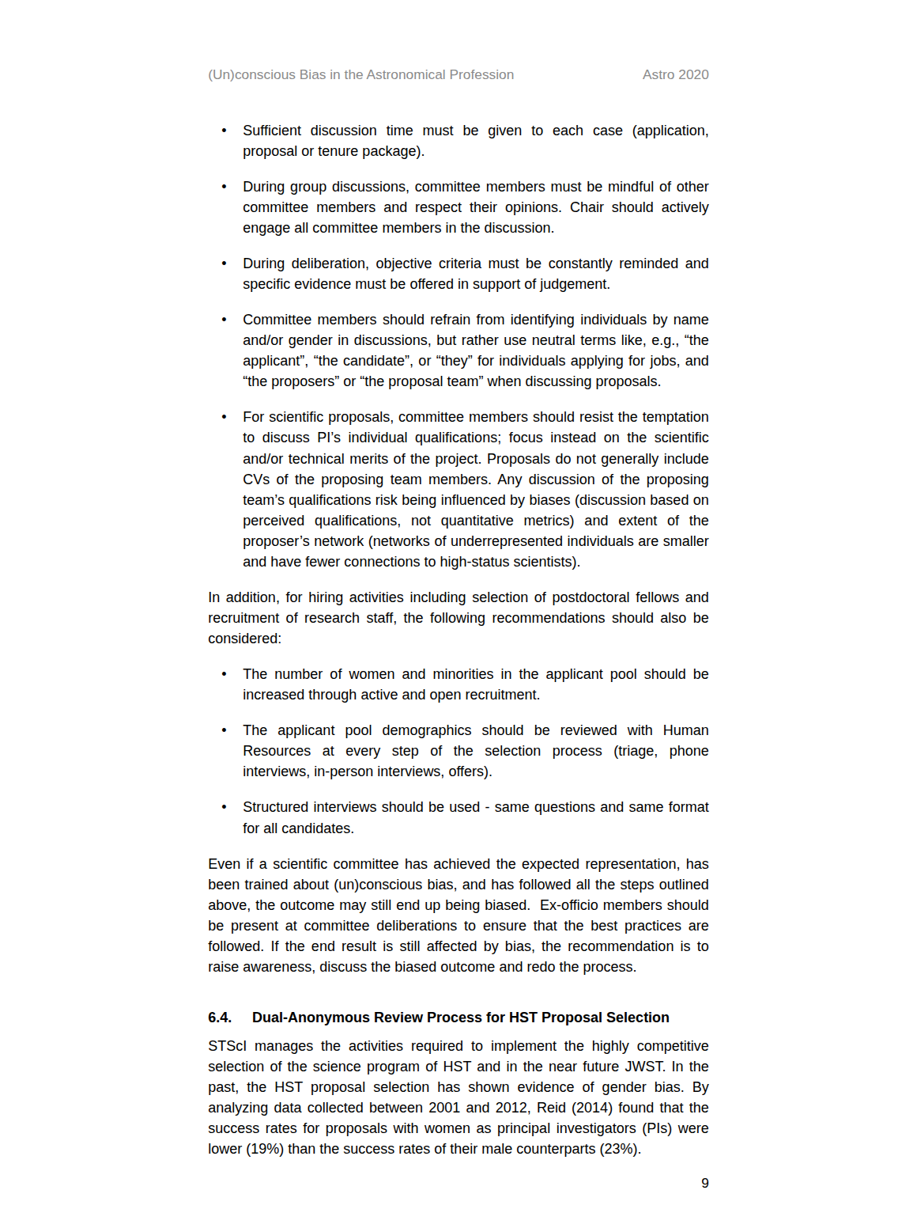(Un)conscious Bias in the Astronomical Profession
Astro 2020
Sufficient discussion time must be given to each case (application, proposal or tenure package).
During group discussions, committee members must be mindful of other committee members and respect their opinions. Chair should actively engage all committee members in the discussion.
During deliberation, objective criteria must be constantly reminded and specific evidence must be offered in support of judgement.
Committee members should refrain from identifying individuals by name and/or gender in discussions, but rather use neutral terms like, e.g., “the applicant”, “the candidate”, or “they” for individuals applying for jobs, and “the proposers” or “the proposal team” when discussing proposals.
For scientific proposals, committee members should resist the temptation to discuss PI’s individual qualifications; focus instead on the scientific and/or technical merits of the project. Proposals do not generally include CVs of the proposing team members. Any discussion of the proposing team’s qualifications risk being influenced by biases (discussion based on perceived qualifications, not quantitative metrics) and extent of the proposer’s network (networks of underrepresented individuals are smaller and have fewer connections to high-status scientists).
In addition, for hiring activities including selection of postdoctoral fellows and recruitment of research staff, the following recommendations should also be considered:
The number of women and minorities in the applicant pool should be increased through active and open recruitment.
The applicant pool demographics should be reviewed with Human Resources at every step of the selection process (triage, phone interviews, in-person interviews, offers).
Structured interviews should be used - same questions and same format for all candidates.
Even if a scientific committee has achieved the expected representation, has been trained about (un)conscious bias, and has followed all the steps outlined above, the outcome may still end up being biased. Ex-officio members should be present at committee deliberations to ensure that the best practices are followed. If the end result is still affected by bias, the recommendation is to raise awareness, discuss the biased outcome and redo the process.
6.4. Dual-Anonymous Review Process for HST Proposal Selection
STScI manages the activities required to implement the highly competitive selection of the science program of HST and in the near future JWST. In the past, the HST proposal selection has shown evidence of gender bias. By analyzing data collected between 2001 and 2012, Reid (2014) found that the success rates for proposals with women as principal investigators (PIs) were lower (19%) than the success rates of their male counterparts (23%).
9